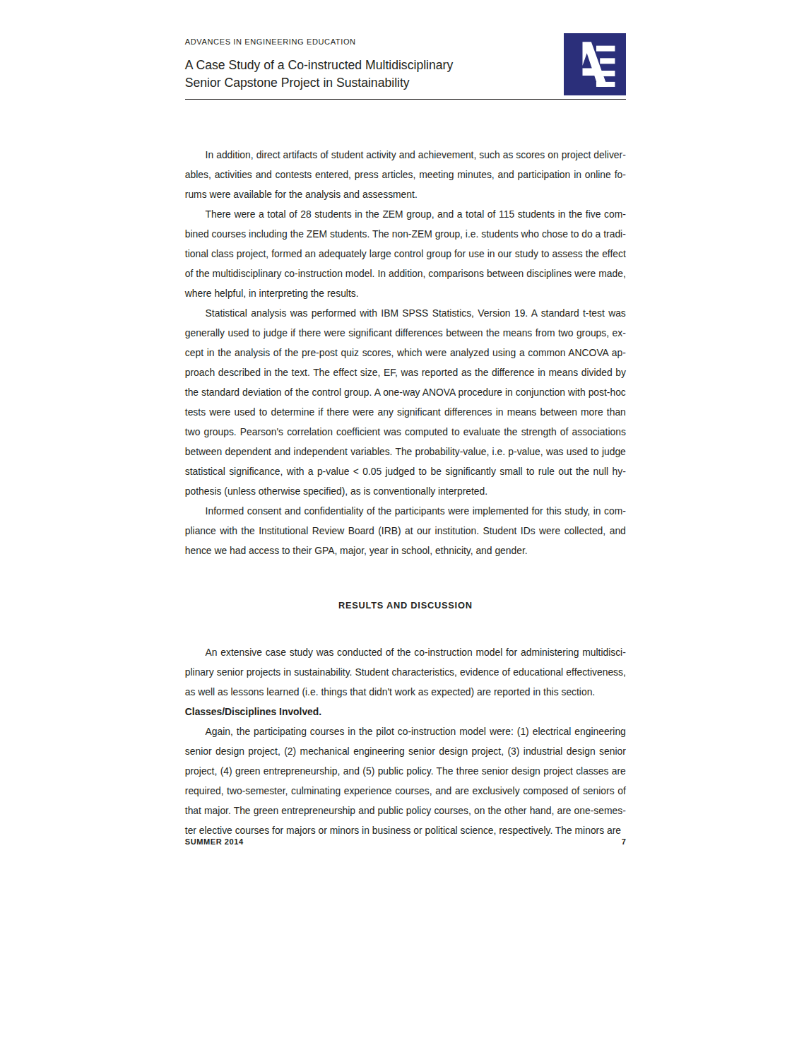Advances in Engineering Education
A Case Study of a Co-instructed Multidisciplinary
Senior Capstone Project in Sustainability
In addition, direct artifacts of student activity and achievement, such as scores on project deliverables, activities and contests entered, press articles, meeting minutes, and participation in online forums were available for the analysis and assessment.
There were a total of 28 students in the ZEM group, and a total of 115 students in the five combined courses including the ZEM students. The non-ZEM group, i.e. students who chose to do a traditional class project, formed an adequately large control group for use in our study to assess the effect of the multidisciplinary co-instruction model. In addition, comparisons between disciplines were made, where helpful, in interpreting the results.
Statistical analysis was performed with IBM SPSS Statistics, Version 19. A standard t-test was generally used to judge if there were significant differences between the means from two groups, except in the analysis of the pre-post quiz scores, which were analyzed using a common ANCOVA approach described in the text. The effect size, EF, was reported as the difference in means divided by the standard deviation of the control group. A one-way ANOVA procedure in conjunction with post-hoc tests were used to determine if there were any significant differences in means between more than two groups. Pearson's correlation coefficient was computed to evaluate the strength of associations between dependent and independent variables. The probability-value, i.e. p-value, was used to judge statistical significance, with a p-value < 0.05 judged to be significantly small to rule out the null hypothesis (unless otherwise specified), as is conventionally interpreted.
Informed consent and confidentiality of the participants were implemented for this study, in compliance with the Institutional Review Board (IRB) at our institution. Student IDs were collected, and hence we had access to their GPA, major, year in school, ethnicity, and gender.
Results and Discussion
An extensive case study was conducted of the co-instruction model for administering multidisciplinary senior projects in sustainability. Student characteristics, evidence of educational effectiveness, as well as lessons learned (i.e. things that didn't work as expected) are reported in this section.
Classes/Disciplines Involved.
Again, the participating courses in the pilot co-instruction model were: (1) electrical engineering senior design project, (2) mechanical engineering senior design project, (3) industrial design senior project, (4) green entrepreneurship, and (5) public policy. The three senior design project classes are required, two-semester, culminating experience courses, and are exclusively composed of seniors of that major. The green entrepreneurship and public policy courses, on the other hand, are one-semester elective courses for majors or minors in business or political science, respectively. The minors are
Summer 2014 7